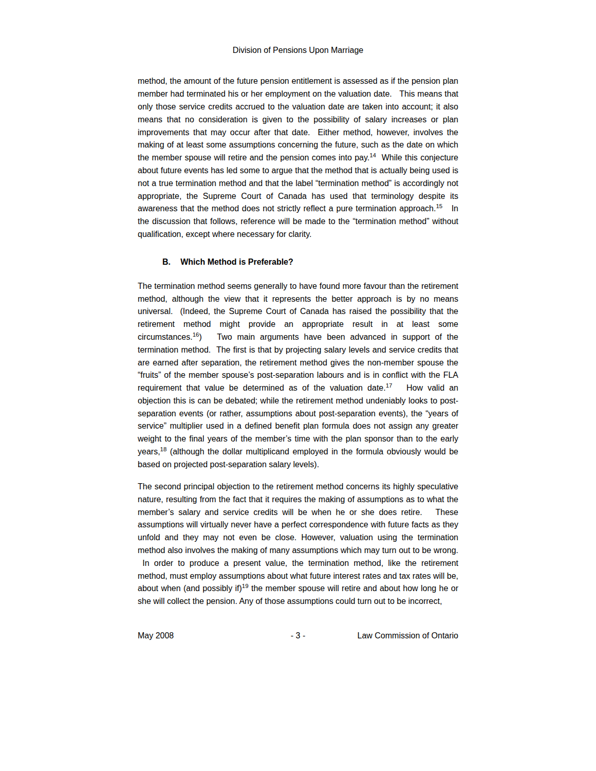Division of Pensions Upon Marriage
method, the amount of the future pension entitlement is assessed as if the pension plan member had terminated his or her employment on the valuation date. This means that only those service credits accrued to the valuation date are taken into account; it also means that no consideration is given to the possibility of salary increases or plan improvements that may occur after that date. Either method, however, involves the making of at least some assumptions concerning the future, such as the date on which the member spouse will retire and the pension comes into pay.14 While this conjecture about future events has led some to argue that the method that is actually being used is not a true termination method and that the label “termination method” is accordingly not appropriate, the Supreme Court of Canada has used that terminology despite its awareness that the method does not strictly reflect a pure termination approach.15 In the discussion that follows, reference will be made to the “termination method” without qualification, except where necessary for clarity.
B. Which Method is Preferable?
The termination method seems generally to have found more favour than the retirement method, although the view that it represents the better approach is by no means universal. (Indeed, the Supreme Court of Canada has raised the possibility that the retirement method might provide an appropriate result in at least some circumstances.16) Two main arguments have been advanced in support of the termination method. The first is that by projecting salary levels and service credits that are earned after separation, the retirement method gives the non-member spouse the “fruits” of the member spouse’s post-separation labours and is in conflict with the FLA requirement that value be determined as of the valuation date.17 How valid an objection this is can be debated; while the retirement method undeniably looks to post-separation events (or rather, assumptions about post-separation events), the “years of service” multiplier used in a defined benefit plan formula does not assign any greater weight to the final years of the member’s time with the plan sponsor than to the early years,18 (although the dollar multiplicand employed in the formula obviously would be based on projected post-separation salary levels).
The second principal objection to the retirement method concerns its highly speculative nature, resulting from the fact that it requires the making of assumptions as to what the member’s salary and service credits will be when he or she does retire. These assumptions will virtually never have a perfect correspondence with future facts as they unfold and they may not even be close. However, valuation using the termination method also involves the making of many assumptions which may turn out to be wrong. In order to produce a present value, the termination method, like the retirement method, must employ assumptions about what future interest rates and tax rates will be, about when (and possibly if)19 the member spouse will retire and about how long he or she will collect the pension. Any of those assumptions could turn out to be incorrect,
May 2008
- 3 -
Law Commission of Ontario